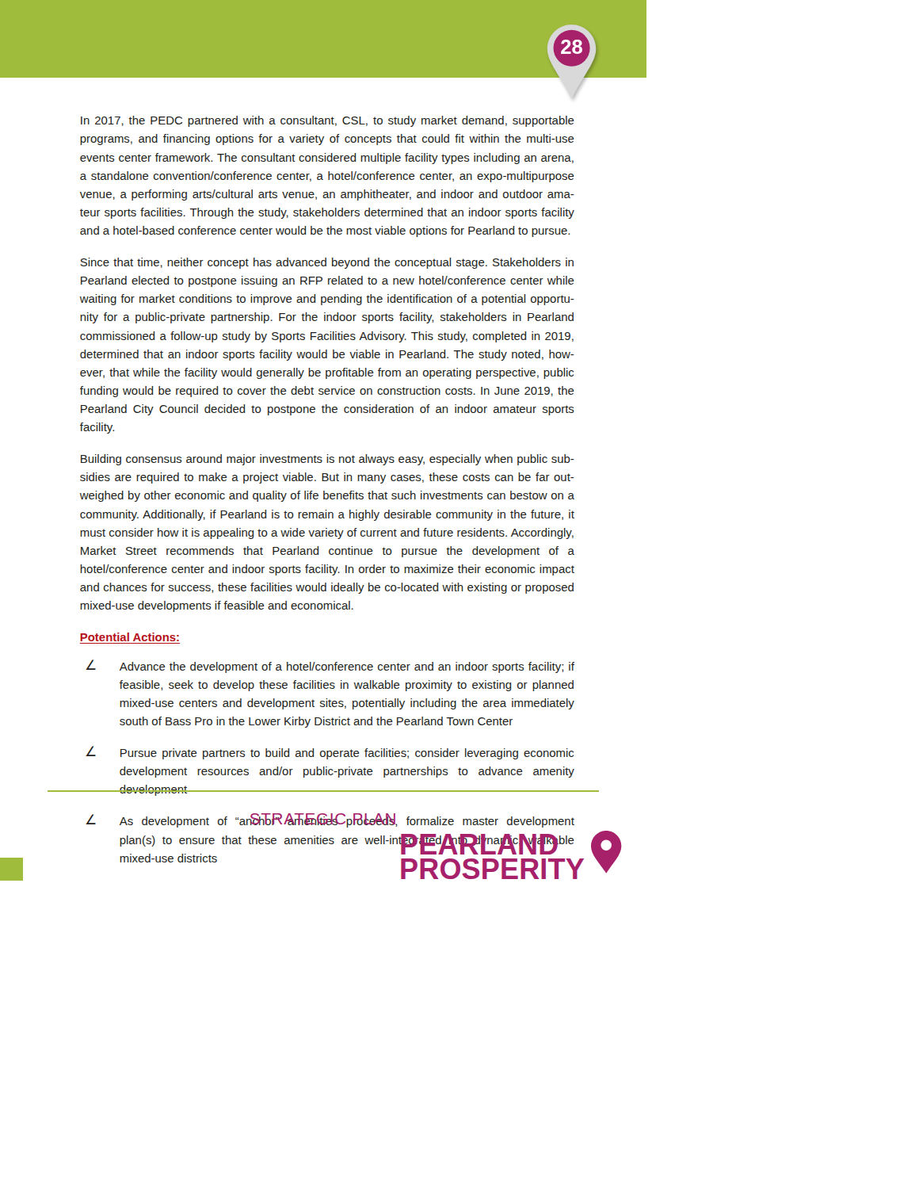28
In 2017, the PEDC partnered with a consultant, CSL, to study market demand, supportable programs, and financing options for a variety of concepts that could fit within the multi-use events center framework. The consultant considered multiple facility types including an arena, a standalone convention/conference center, a hotel/conference center, an expo-multipurpose venue, a performing arts/cultural arts venue, an amphitheater, and indoor and outdoor amateur sports facilities. Through the study, stakeholders determined that an indoor sports facility and a hotel-based conference center would be the most viable options for Pearland to pursue.
Since that time, neither concept has advanced beyond the conceptual stage. Stakeholders in Pearland elected to postpone issuing an RFP related to a new hotel/conference center while waiting for market conditions to improve and pending the identification of a potential opportunity for a public-private partnership. For the indoor sports facility, stakeholders in Pearland commissioned a follow-up study by Sports Facilities Advisory. This study, completed in 2019, determined that an indoor sports facility would be viable in Pearland. The study noted, however, that while the facility would generally be profitable from an operating perspective, public funding would be required to cover the debt service on construction costs. In June 2019, the Pearland City Council decided to postpone the consideration of an indoor amateur sports facility.
Building consensus around major investments is not always easy, especially when public subsidies are required to make a project viable. But in many cases, these costs can be far outweighed by other economic and quality of life benefits that such investments can bestow on a community. Additionally, if Pearland is to remain a highly desirable community in the future, it must consider how it is appealing to a wide variety of current and future residents. Accordingly, Market Street recommends that Pearland continue to pursue the development of a hotel/conference center and indoor sports facility. In order to maximize their economic impact and chances for success, these facilities would ideally be co-located with existing or proposed mixed-use developments if feasible and economical.
Potential Actions:
Advance the development of a hotel/conference center and an indoor sports facility; if feasible, seek to develop these facilities in walkable proximity to existing or planned mixed-use centers and development sites, potentially including the area immediately south of Bass Pro in the Lower Kirby District and the Pearland Town Center
Pursue private partners to build and operate facilities; consider leveraging economic development resources and/or public-private partnerships to advance amenity development
As development of “anchor” amenities proceeds, formalize master development plan(s) to ensure that these amenities are well-integrated into dynamic, walkable mixed-use districts
STRATEGIC PLAN
PEARLAND PROSPERITY